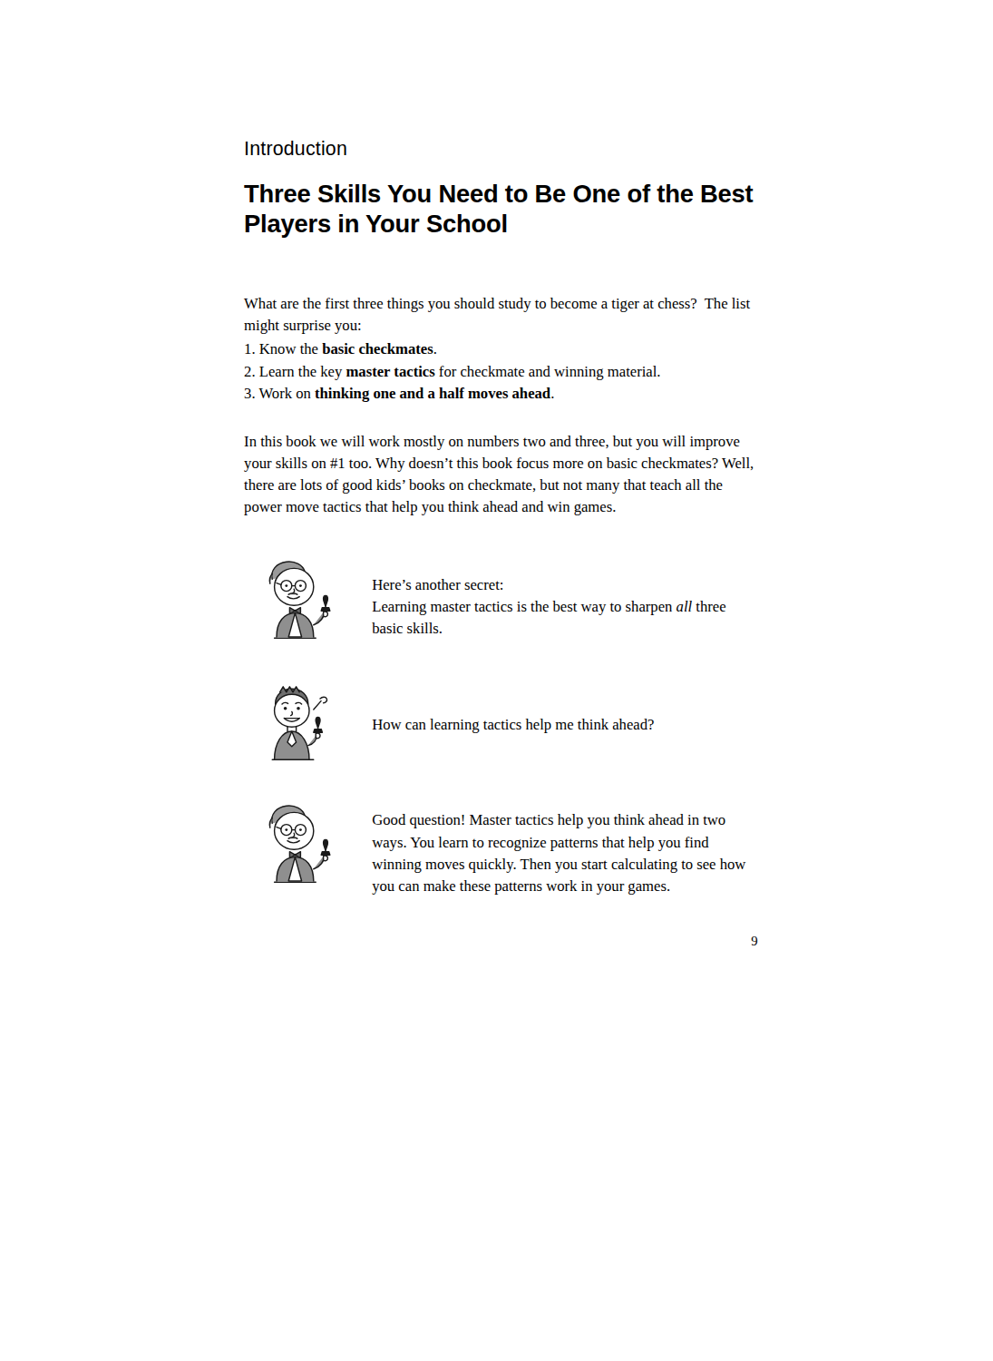Introduction
Three Skills You Need to Be One of the Best
Players in Your School
What are the first three things you should study to become a tiger at chess? The list might surprise you:
1. Know the basic checkmates.
2. Learn the key master tactics for checkmate and winning material.
3. Work on thinking one and a half moves ahead.
In this book we will work mostly on numbers two and three, but you will improve your skills on #1 too. Why doesn’t this book focus more on basic checkmates? Well, there are lots of good kids’ books on checkmate, but not many that teach all the power move tactics that help you think ahead and win games.
Here’s another secret:
Learning master tactics is the best way to sharpen all three basic skills.
How can learning tactics help me think ahead?
Good question! Master tactics help you think ahead in two ways. You learn to recognize patterns that help you find winning moves quickly. Then you start calculating to see how you can make these patterns work in your games.
9